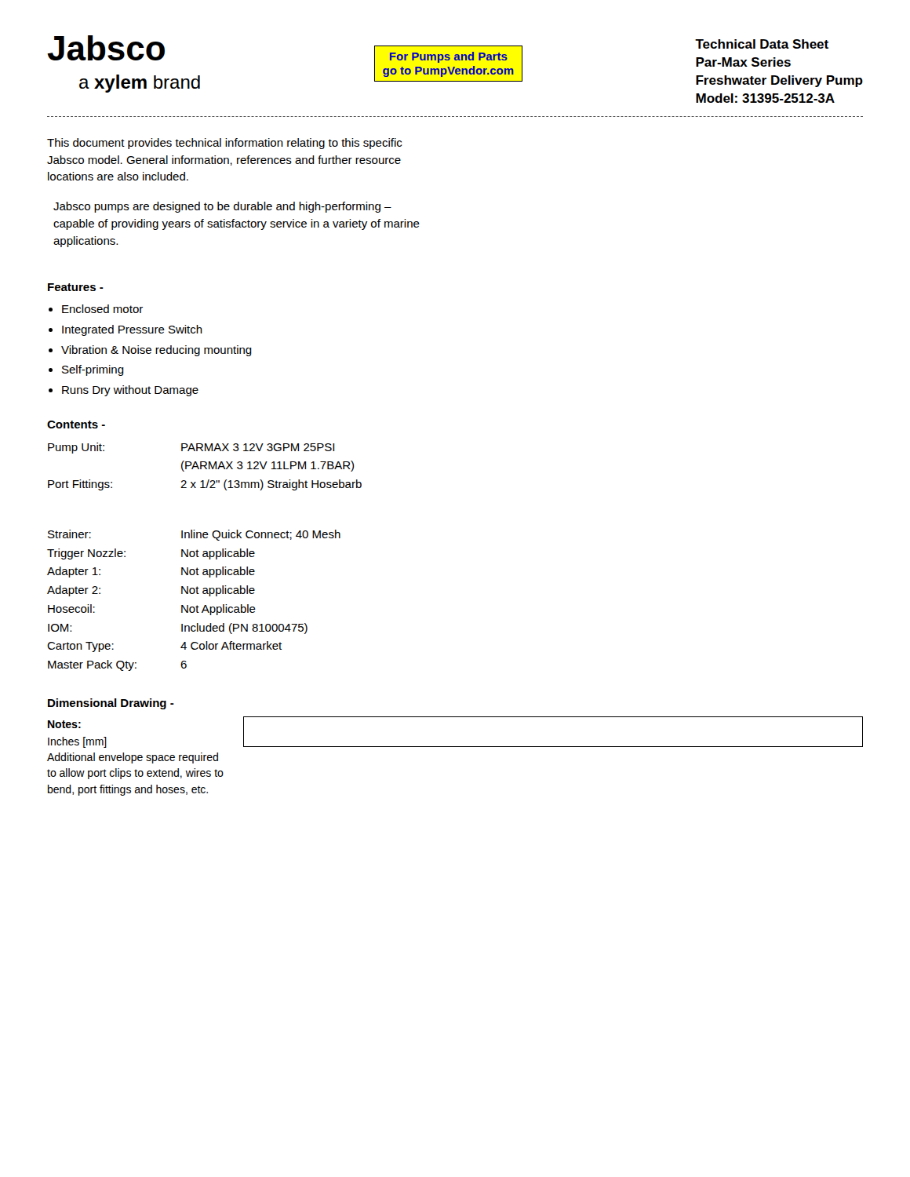Jabsco
a xylem brand
For Pumps and Parts
go to PumpVendor.com
Technical Data Sheet
Par-Max Series
Freshwater Delivery Pump
Model: 31395-2512-3A
This document provides technical information relating to this specific Jabsco model. General information, references and further resource locations are also included.
Jabsco pumps are designed to be durable and high-performing – capable of providing years of satisfactory service in a variety of marine applications.
Features -
Enclosed motor
Integrated Pressure Switch
Vibration & Noise reducing mounting
Self-priming
Runs Dry without Damage
Contents -
| Pump Unit: | PARMAX 3 12V 3GPM 25PSI |
| | (PARMAX 3 12V 11LPM 1.7BAR) |
| Port Fittings: | 2 x 1/2" (13mm) Straight Hosebarb |
| Strainer: | Inline Quick Connect; 40 Mesh |
| Trigger Nozzle: | Not applicable |
| Adapter 1: | Not applicable |
| Adapter 2: | Not applicable |
| Hosecoil: | Not Applicable |
| IOM: | Included (PN 81000475) |
| Carton Type: | 4 Color Aftermarket |
| Master Pack Qty: | 6 |
Dimensional Drawing -
Notes:
Inches [mm]
Additional envelope space required to allow port clips to extend, wires to bend, port fittings and hoses, etc.